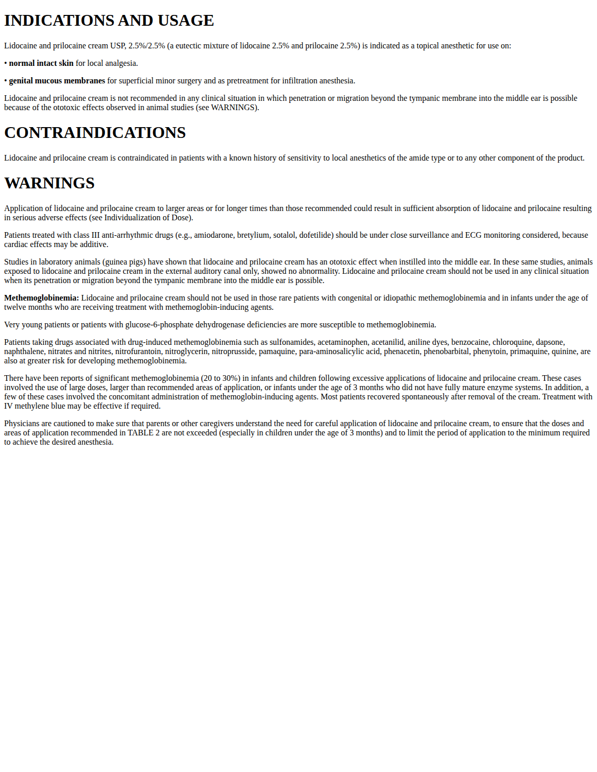INDICATIONS AND USAGE
Lidocaine and prilocaine cream USP, 2.5%/2.5% (a eutectic mixture of lidocaine 2.5% and prilocaine 2.5%) is indicated as a topical anesthetic for use on:
• normal intact skin for local analgesia.
• genital mucous membranes for superficial minor surgery and as pretreatment for infiltration anesthesia.
Lidocaine and prilocaine cream is not recommended in any clinical situation in which penetration or migration beyond the tympanic membrane into the middle ear is possible because of the ototoxic effects observed in animal studies (see WARNINGS).
CONTRAINDICATIONS
Lidocaine and prilocaine cream is contraindicated in patients with a known history of sensitivity to local anesthetics of the amide type or to any other component of the product.
WARNINGS
Application of lidocaine and prilocaine cream to larger areas or for longer times than those recommended could result in sufficient absorption of lidocaine and prilocaine resulting in serious adverse effects (see Individualization of Dose).
Patients treated with class III anti-arrhythmic drugs (e.g., amiodarone, bretylium, sotalol, dofetilide) should be under close surveillance and ECG monitoring considered, because cardiac effects may be additive.
Studies in laboratory animals (guinea pigs) have shown that lidocaine and prilocaine cream has an ototoxic effect when instilled into the middle ear. In these same studies, animals exposed to lidocaine and prilocaine cream in the external auditory canal only, showed no abnormality. Lidocaine and prilocaine cream should not be used in any clinical situation when its penetration or migration beyond the tympanic membrane into the middle ear is possible.
Methemoglobinemia: Lidocaine and prilocaine cream should not be used in those rare patients with congenital or idiopathic methemoglobinemia and in infants under the age of twelve months who are receiving treatment with methemoglobin-inducing agents.
Very young patients or patients with glucose-6-phosphate dehydrogenase deficiencies are more susceptible to methemoglobinemia.
Patients taking drugs associated with drug-induced methemoglobinemia such as sulfonamides, acetaminophen, acetanilid, aniline dyes, benzocaine, chloroquine, dapsone, naphthalene, nitrates and nitrites, nitrofurantoin, nitroglycerin, nitroprusside, pamaquine, para-aminosalicylic acid, phenacetin, phenobarbital, phenytoin, primaquine, quinine, are also at greater risk for developing methemoglobinemia.
There have been reports of significant methemoglobinemia (20 to 30%) in infants and children following excessive applications of lidocaine and prilocaine cream. These cases involved the use of large doses, larger than recommended areas of application, or infants under the age of 3 months who did not have fully mature enzyme systems. In addition, a few of these cases involved the concomitant administration of methemoglobin-inducing agents. Most patients recovered spontaneously after removal of the cream. Treatment with IV methylene blue may be effective if required.
Physicians are cautioned to make sure that parents or other caregivers understand the need for careful application of lidocaine and prilocaine cream, to ensure that the doses and areas of application recommended in TABLE 2 are not exceeded (especially in children under the age of 3 months) and to limit the period of application to the minimum required to achieve the desired anesthesia.